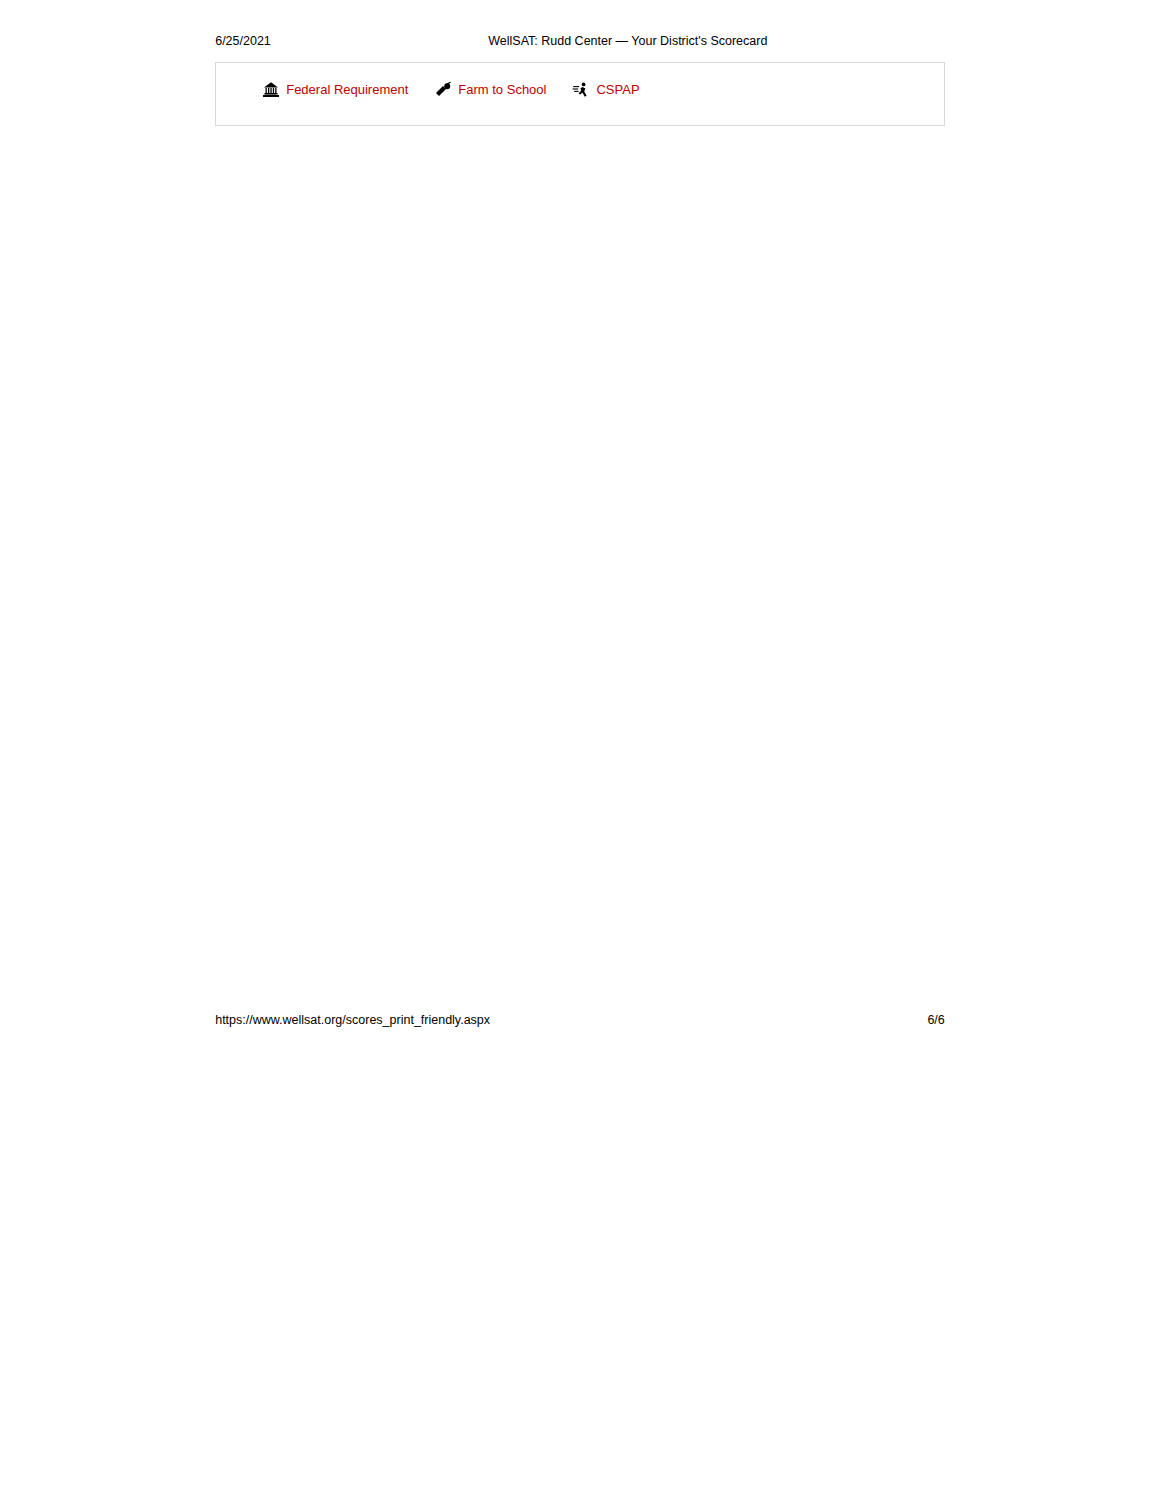6/25/2021
WellSAT: Rudd Center — Your District's Scorecard
Federal Requirement
Farm to School
CSPAP
https://www.wellsat.org/scores_print_friendly.aspx
6/6